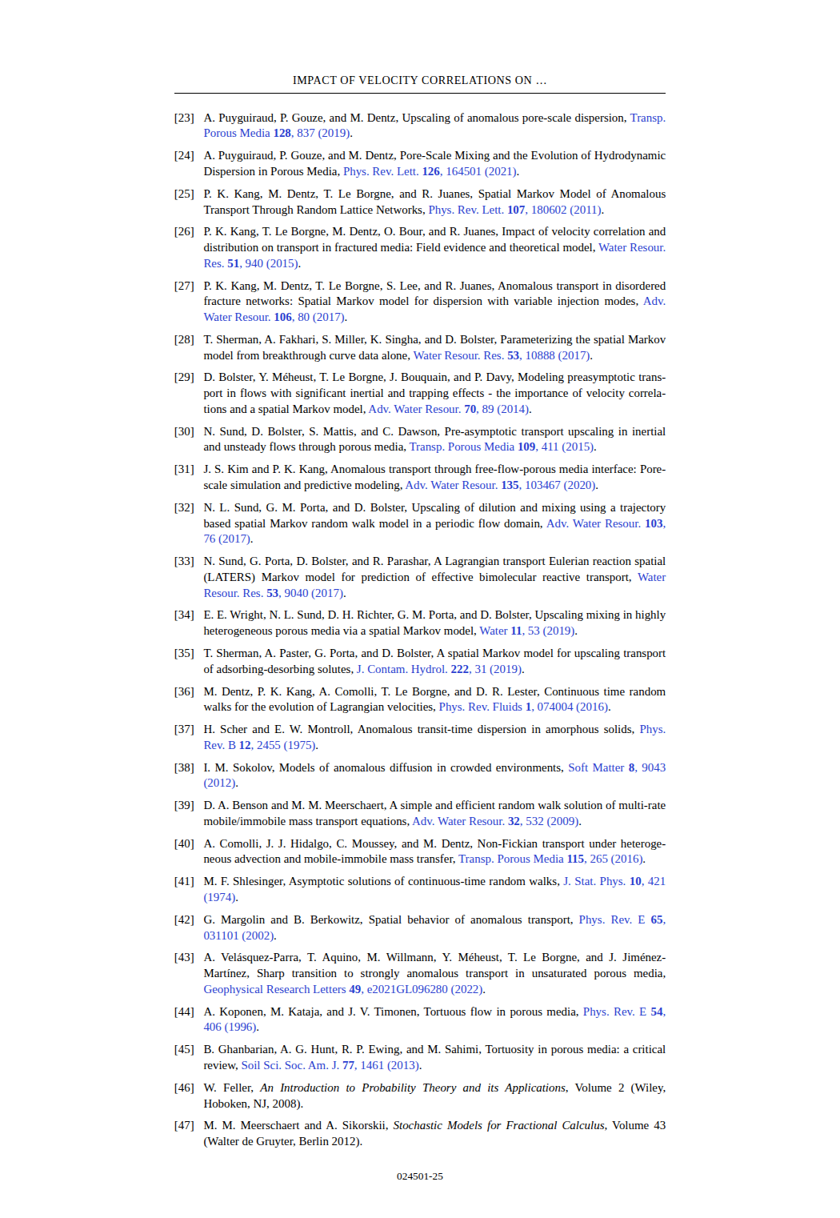IMPACT OF VELOCITY CORRELATIONS ON …
[23] A. Puyguiraud, P. Gouze, and M. Dentz, Upscaling of anomalous pore-scale dispersion, Transp. Porous Media 128, 837 (2019).
[24] A. Puyguiraud, P. Gouze, and M. Dentz, Pore-Scale Mixing and the Evolution of Hydrodynamic Dispersion in Porous Media, Phys. Rev. Lett. 126, 164501 (2021).
[25] P. K. Kang, M. Dentz, T. Le Borgne, and R. Juanes, Spatial Markov Model of Anomalous Transport Through Random Lattice Networks, Phys. Rev. Lett. 107, 180602 (2011).
[26] P. K. Kang, T. Le Borgne, M. Dentz, O. Bour, and R. Juanes, Impact of velocity correlation and distribution on transport in fractured media: Field evidence and theoretical model, Water Resour. Res. 51, 940 (2015).
[27] P. K. Kang, M. Dentz, T. Le Borgne, S. Lee, and R. Juanes, Anomalous transport in disordered fracture networks: Spatial Markov model for dispersion with variable injection modes, Adv. Water Resour. 106, 80 (2017).
[28] T. Sherman, A. Fakhari, S. Miller, K. Singha, and D. Bolster, Parameterizing the spatial Markov model from breakthrough curve data alone, Water Resour. Res. 53, 10888 (2017).
[29] D. Bolster, Y. Méheust, T. Le Borgne, J. Bouquain, and P. Davy, Modeling preasymptotic transport in flows with significant inertial and trapping effects - the importance of velocity correlations and a spatial Markov model, Adv. Water Resour. 70, 89 (2014).
[30] N. Sund, D. Bolster, S. Mattis, and C. Dawson, Pre-asymptotic transport upscaling in inertial and unsteady flows through porous media, Transp. Porous Media 109, 411 (2015).
[31] J. S. Kim and P. K. Kang, Anomalous transport through free-flow-porous media interface: Pore-scale simulation and predictive modeling, Adv. Water Resour. 135, 103467 (2020).
[32] N. L. Sund, G. M. Porta, and D. Bolster, Upscaling of dilution and mixing using a trajectory based spatial Markov random walk model in a periodic flow domain, Adv. Water Resour. 103, 76 (2017).
[33] N. Sund, G. Porta, D. Bolster, and R. Parashar, A Lagrangian transport Eulerian reaction spatial (LATERS) Markov model for prediction of effective bimolecular reactive transport, Water Resour. Res. 53, 9040 (2017).
[34] E. E. Wright, N. L. Sund, D. H. Richter, G. M. Porta, and D. Bolster, Upscaling mixing in highly heterogeneous porous media via a spatial Markov model, Water 11, 53 (2019).
[35] T. Sherman, A. Paster, G. Porta, and D. Bolster, A spatial Markov model for upscaling transport of adsorbing-desorbing solutes, J. Contam. Hydrol. 222, 31 (2019).
[36] M. Dentz, P. K. Kang, A. Comolli, T. Le Borgne, and D. R. Lester, Continuous time random walks for the evolution of Lagrangian velocities, Phys. Rev. Fluids 1, 074004 (2016).
[37] H. Scher and E. W. Montroll, Anomalous transit-time dispersion in amorphous solids, Phys. Rev. B 12, 2455 (1975).
[38] I. M. Sokolov, Models of anomalous diffusion in crowded environments, Soft Matter 8, 9043 (2012).
[39] D. A. Benson and M. M. Meerschaert, A simple and efficient random walk solution of multi-rate mobile/immobile mass transport equations, Adv. Water Resour. 32, 532 (2009).
[40] A. Comolli, J. J. Hidalgo, C. Moussey, and M. Dentz, Non-Fickian transport under heterogeneous advection and mobile-immobile mass transfer, Transp. Porous Media 115, 265 (2016).
[41] M. F. Shlesinger, Asymptotic solutions of continuous-time random walks, J. Stat. Phys. 10, 421 (1974).
[42] G. Margolin and B. Berkowitz, Spatial behavior of anomalous transport, Phys. Rev. E 65, 031101 (2002).
[43] A. Velásquez-Parra, T. Aquino, M. Willmann, Y. Méheust, T. Le Borgne, and J. Jiménez-Martínez, Sharp transition to strongly anomalous transport in unsaturated porous media, Geophysical Research Letters 49, e2021GL096280 (2022).
[44] A. Koponen, M. Kataja, and J. V. Timonen, Tortuous flow in porous media, Phys. Rev. E 54, 406 (1996).
[45] B. Ghanbarian, A. G. Hunt, R. P. Ewing, and M. Sahimi, Tortuosity in porous media: a critical review, Soil Sci. Soc. Am. J. 77, 1461 (2013).
[46] W. Feller, An Introduction to Probability Theory and its Applications, Volume 2 (Wiley, Hoboken, NJ, 2008).
[47] M. M. Meerschaert and A. Sikorskii, Stochastic Models for Fractional Calculus, Volume 43 (Walter de Gruyter, Berlin 2012).
024501-25